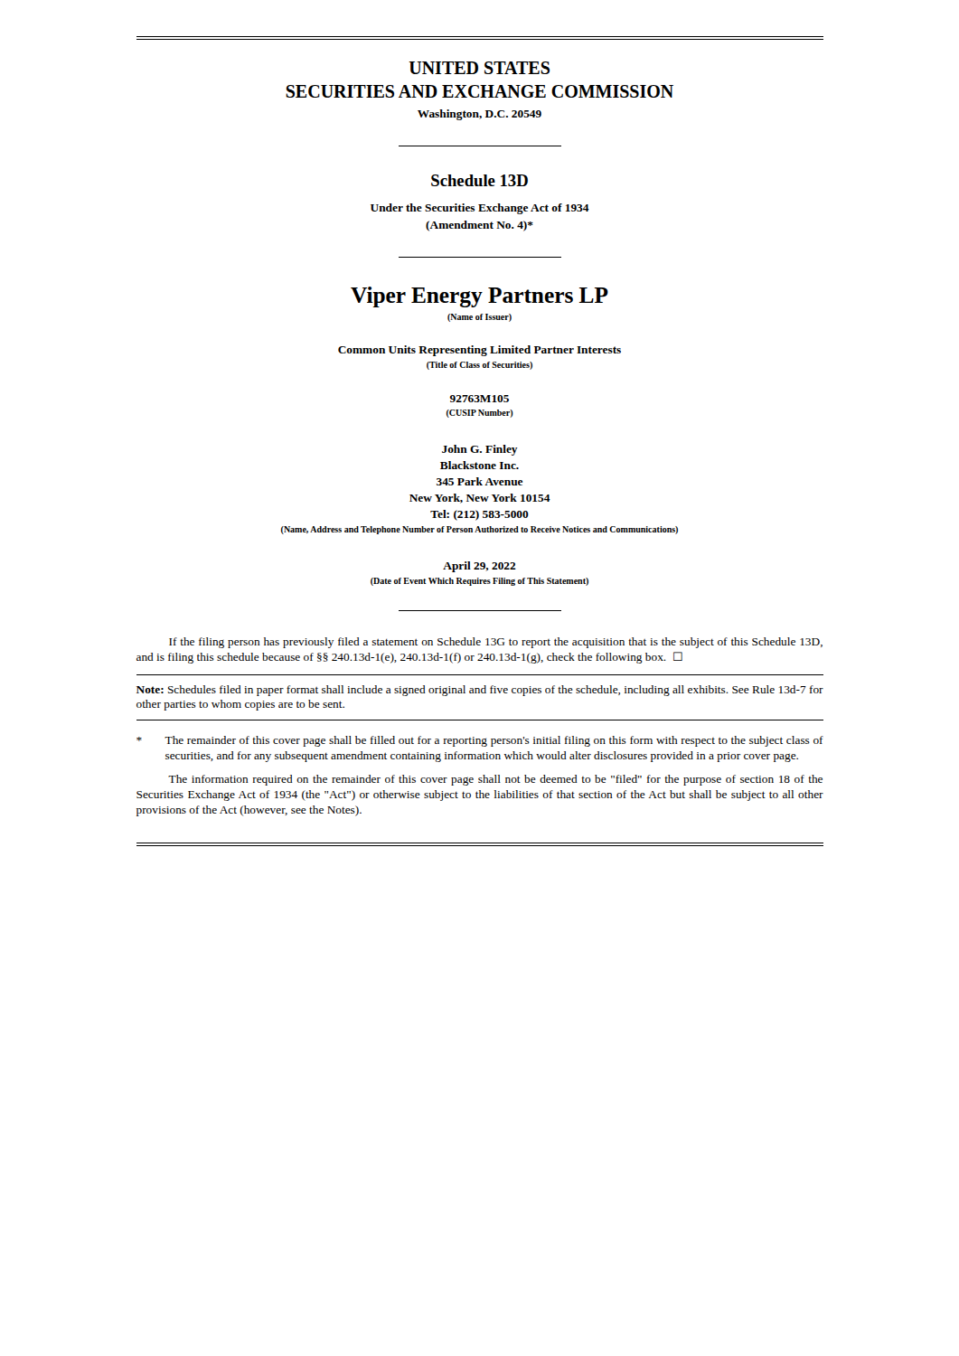UNITED STATES
SECURITIES AND EXCHANGE COMMISSION
Washington, D.C. 20549
Schedule 13D
Under the Securities Exchange Act of 1934
(Amendment No. 4)*
Viper Energy Partners LP
(Name of Issuer)
Common Units Representing Limited Partner Interests
(Title of Class of Securities)
92763M105
(CUSIP Number)
John G. Finley
Blackstone Inc.
345 Park Avenue
New York, New York 10154
Tel: (212) 583-5000
(Name, Address and Telephone Number of Person Authorized to Receive Notices and Communications)
April 29, 2022
(Date of Event Which Requires Filing of This Statement)
If the filing person has previously filed a statement on Schedule 13G to report the acquisition that is the subject of this Schedule 13D, and is filing this schedule because of §§ 240.13d-1(e), 240.13d-1(f) or 240.13d-1(g), check the following box. ☐
Note: Schedules filed in paper format shall include a signed original and five copies of the schedule, including all exhibits. See Rule 13d-7 for other parties to whom copies are to be sent.
*
The remainder of this cover page shall be filled out for a reporting person's initial filing on this form with respect to the subject class of securities, and for any subsequent amendment containing information which would alter disclosures provided in a prior cover page.
The information required on the remainder of this cover page shall not be deemed to be "filed" for the purpose of section 18 of the Securities Exchange Act of 1934 (the "Act") or otherwise subject to the liabilities of that section of the Act but shall be subject to all other provisions of the Act (however, see the Notes).